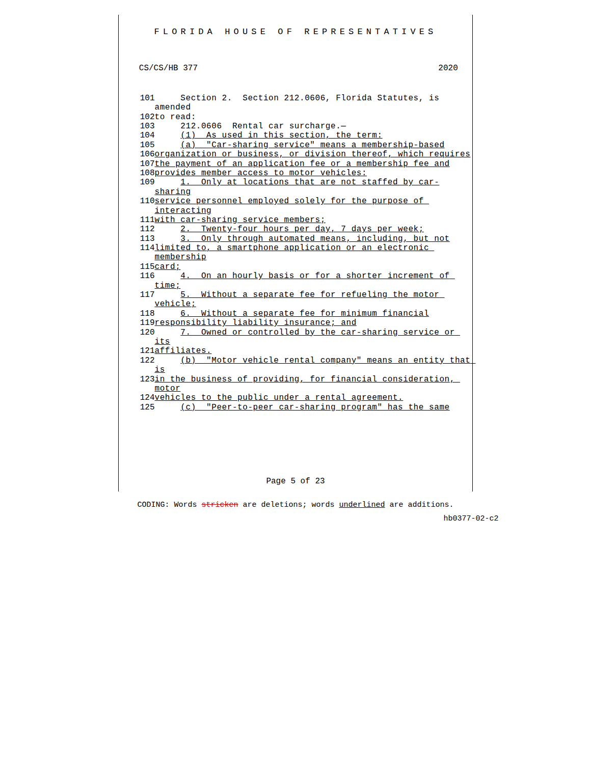FLORIDA HOUSE OF REPRESENTATIVES
CS/CS/HB 377 2020
| 101 | Section 2. Section 212.0606, Florida Statutes, is amended |
| 102 | to read: |
| 103 | 212.0606 Rental car surcharge.— |
| 104 | (1) As used in this section, the term: |
| 105 | (a) "Car-sharing service" means a membership-based |
| 106 | organization or business, or division thereof, which requires |
| 107 | the payment of an application fee or a membership fee and |
| 108 | provides member access to motor vehicles: |
| 109 | 1. Only at locations that are not staffed by car-sharing |
| 110 | service personnel employed solely for the purpose of interacting |
| 111 | with car-sharing service members; |
| 112 | 2. Twenty-four hours per day, 7 days per week; |
| 113 | 3. Only through automated means, including, but not |
| 114 | limited to, a smartphone application or an electronic membership |
| 115 | card; |
| 116 | 4. On an hourly basis or for a shorter increment of time; |
| 117 | 5. Without a separate fee for refueling the motor vehicle; |
| 118 | 6. Without a separate fee for minimum financial |
| 119 | responsibility liability insurance; and |
| 120 | 7. Owned or controlled by the car-sharing service or its |
| 121 | affiliates. |
| 122 | (b) "Motor vehicle rental company" means an entity that is |
| 123 | in the business of providing, for financial consideration, motor |
| 124 | vehicles to the public under a rental agreement. |
| 125 | (c) "Peer-to-peer car-sharing program" has the same |
Page 5 of 23
CODING: Words stricken are deletions; words underlined are additions.
hb0377-02-c2